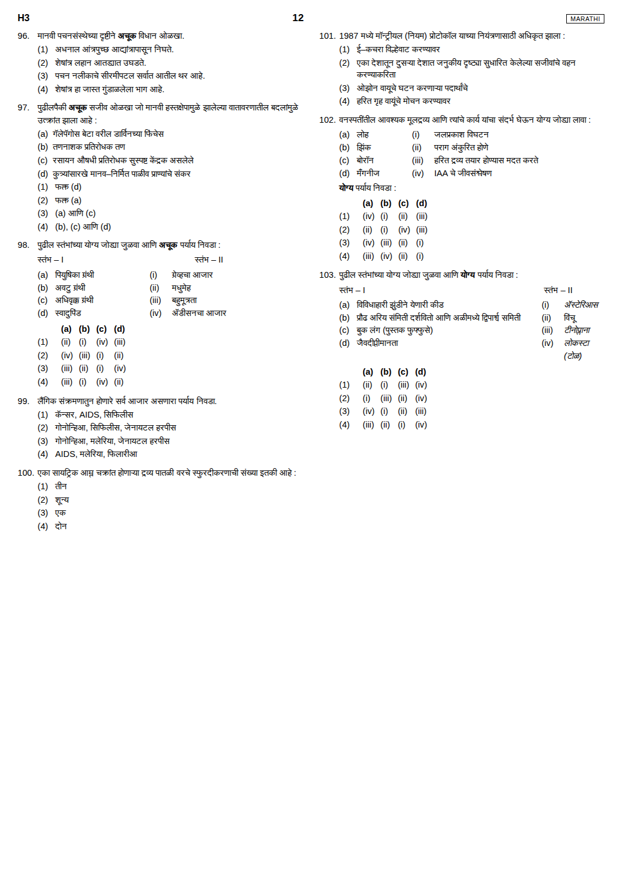H3
12
MARATHI
96.
मानवी पचनसंस्थेच्या दृष्टीने अचूक विधान ओळखा.
(1)
अधनाल आंत्रपुच्छ आद्यांत्रापासून निघते.
(2)
शेषांत्र लहान आतड्यात उघडते.
(3)
पचन नलीकाचे सीरमीपटल सर्वात आतील थर आहे.
(4)
शेषांत्र हा जास्त गुंडाळलेला भाग आहे.
97.
पुढीलपैकी अचूक सजीव ओळखा जो मानवी हस्तक्षेपामुळे झालेल्या वातावरणातील बदलांमुळे उत्क्रांत झाला आहे :
(a)
गॅलेपॅगोस बेटा वरील डार्विनच्या फिंचेस
(b)
तणनाशक प्रतिरोधक तण
(c)
रसायन औषधी प्रतिरोधक सुस्पष्ट केंद्रक असलेले
(d)
कुत्र्यांसारखे मानव–निर्मित पाळीव प्राण्यांचे संकर
(1)
फक्त (d)
(2)
फक्त (a)
(3)
(a) आणि (c)
(4)
(b), (c) आणि (d)
98.
पुढील स्तंभांच्या योग्य जोड्या जुळवा आणि अचूक पर्याय निवडा :
स्तंभ – I स्तंभ – II
| (a) | पियुषिका ग्रंथी | (i) | ग्रेव्हचा आजार |
| (b) | अवटु ग्रंथी | (ii) | मधुमेह |
| (c) | अधिवृक्क ग्रंथी | (iii) | बहुमूत्रता |
| (d) | स्वादुपिंड | (iv) | ॲडीसनचा आजार |
| | (a) | (b) | (c) | (d) |
| (1) | (ii) | (i) | (iv) | (iii) |
| (2) | (iv) | (iii) | (i) | (ii) |
| (3) | (iii) | (ii) | (i) | (iv) |
| (4) | (iii) | (i) | (iv) | (ii) |
99.
लैंगिक संक्रमणातुन होणारे सर्व आजार असणारा पर्याय निवडा.
(1)
कॅन्सर, AIDS, सिफिलीस
(2)
गोनोन्हिआ, सिफिलीस, जेनायटल हरपीस
(3)
गोनोन्हिआ, मलेरिया, जेनायटल हरपीस
(4)
AIDS, मलेरिया, फिलारीआ
100.
एका सायट्रिक आम्ल चक्रांत होणाऱ्या द्रव्य पातळी वरचे स्फुरदीकरणाची संख्या इतकी आहे :
(1)
तीन
(2)
शून्य
(3)
एक
(4)
दोन
101.
1987 मध्ये मॉन्ट्रीयल (नियम) प्रोटोकॉल याच्या नियंत्रणासाठी अधिकृत झाला :
(1)
ई–कचरा विल्हेवाट करण्यावर
(2)
एका देशातून दुसऱ्या देशात जनुकीय दृष्ट्या सुधारित केलेल्या सजीवांचे वहन करण्याकरिता
(3)
ओझोन वायूचे घटन करणाऱ्या पदार्थांचे
(4)
हरित गृह वायूंचे मोचन करण्यावर
102.
वनस्पतींतील आवश्यक मूलद्रव्य आणि त्यांचे कार्य यांचा संदर्भ घेऊन योग्य जोड्या लावा :
| (a) | लोह | (i) | जलप्रकाश विघटन |
| (b) | झिंक | (ii) | पराग अंकुरित होणे |
| (c) | बोरॉन | (iii) | हरित द्रव्य तयार होण्यास मदत करते |
| (d) | मँगनीज | (iv) | IAA चे जीवसंश्लेषण |
योग्य पर्याय निवडा :
| | (a) | (b) | (c) | (d) |
| (1) | (iv) | (i) | (ii) | (iii) |
| (2) | (ii) | (i) | (iv) | (iii) |
| (3) | (iv) | (iii) | (ii) | (i) |
| (4) | (iii) | (iv) | (ii) | (i) |
103.
पुढील स्तंभांच्या योग्य जोड्या जुळवा आणि योग्य पर्याय निवडा :
स्तंभ – I स्तंभ – II
| (a) | विविधाहारी झुंडीने येणारी कीड | (i) | ॲस्टेरिआस |
| (b) | प्रौढ अरिय संमिती दर्शवितो आणि अळीमध्ये द्विपार्श्व समिती | (ii) | विंचू |
| (c) | बुक लंग (पुस्तक फुफ्फुसे) | (iii) | टीनोप्लाना |
| (d) | जैवदीप्तीमानता | (iv) | लोकस्टा |
| | | | (टोळ) |
| | (a) | (b) | (c) | (d) |
| (1) | (ii) | (i) | (iii) | (iv) |
| (2) | (i) | (iii) | (ii) | (iv) |
| (3) | (iv) | (i) | (ii) | (iii) |
| (4) | (iii) | (ii) | (i) | (iv) |